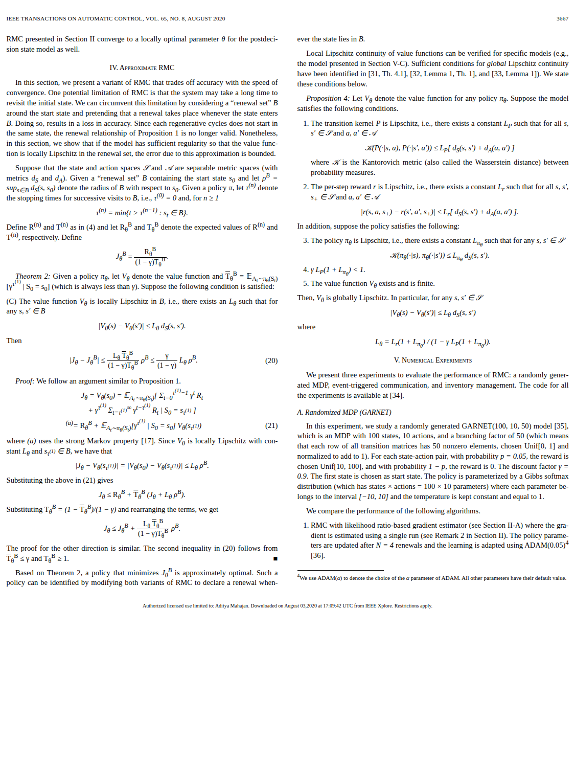IEEE Transactions on Automatic Control, Vol. 65, No. 8, August 2020
3667
RMC presented in Section II converge to a locally optimal parameter θ for the postdecision state model as well.
IV. Approximate RMC
In this section, we present a variant of RMC that trades off accuracy with the speed of convergence. One potential limitation of RMC is that the system may take a long time to revisit the initial state. We can circumvent this limitation by considering a “renewal set” B around the start state and pretending that a renewal takes place whenever the state enters B. Doing so, results in a loss in accuracy. Since each regenerative cycles does not start in the same state, the renewal relationship of Proposition 1 is no longer valid. Nonetheless, in this section, we show that if the model has sufficient regularity so that the value function is locally Lipschitz in the renewal set, the error due to this approximation is bounded.
Suppose that the state and action spaces 𝒮 and 𝒜 are separable metric spaces (with metrics dS and dA). Given a “renewal set” B containing the start state s0 and let ρB = sups∈B dS(s, s0) denote the radius of B with respect to s0. Given a policy π, let τ(n) denote the stopping times for successive visits to B, i.e., τ(0) = 0 and, for n ≥ 1
τ(n) = min{t > τ(n−1) : st ∈ B}.
Define R(n) and T(n) as in (4) and let RθB and TθB denote the expected values of R(n) and T(n), respectively. Define
JθB = RθB(1 − γ)TθB.
Theorem 2: Given a policy πθ, let Vθ denote the value function and TθB = 𝔼At∼πθ(St)[γτ(1) | S0 = s0] (which is always less than γ). Suppose the following condition is satisfied:
(C) The value function Vθ is locally Lipschitz in B, i.e., there exists an Lθ such that for any s, s′ ∈ B
|Vθ(s) − Vθ(s′)| ≤ Lθ dS(s, s′).
Then
|Jθ − JθB| ≤ Lθ TθB(1 − γ)TθB ρB ≤ γ(1 − γ) Lθ ρB.
(20)
Proof: We follow an argument similar to Proposition 1.
Jθ = Vθ(s0) = 𝔼At∼πθ(St)[ Σt=0τ(1)−1 γt Rt
+ γτ(1) Σt=τ(1)∞ γt−τ(1) Rt | S0 = sτ(1) ]
(a)= RθB + 𝔼At∼πθ(St)[γτ(1) | S0 = s0] Vθ(sτ(1))
(21)
where (a) uses the strong Markov property [17]. Since Vθ is locally Lipschitz with constant Lθ and sτ(1) ∈ B, we have that
|Jθ − Vθ(sτ(1))| = |Vθ(s0) − Vθ(sτ(1))| ≤ Lθ ρB.
Substituting the above in (21) gives
Jθ ≤ RθB + TθB (Jθ + Lθ ρB).
Substituting TθB = (1 − TθB)/(1 − γ) and rearranging the terms, we get
Jθ ≤ JθB + Lθ TθB(1 − γ)TθB ρB.
The proof for the other direction is similar. The second inequality in (20) follows from TθB ≤ γ and TθB ≥ 1. ■
Based on Theorem 2, a policy that minimizes JθB is approximately optimal. Such a policy can be identified by modifying both variants of RMC to declare a renewal whenever the state lies in B.
Local Lipschitz continuity of value functions can be verified for specific models (e.g., the model presented in Section V-C). Sufficient conditions for global Lipschitz continuity have been identified in [31, Th. 4.1], [32, Lemma 1, Th. 1], and [33, Lemma 1]). We state these conditions below.
Proposition 4: Let Vθ denote the value function for any policy πθ. Suppose the model satisfies the following conditions.
The transition kernel P is Lipschitz, i.e., there exists a constant LP such that for all s, s′ ∈ 𝒮 and a, a′ ∈ 𝒜
𝒦(P(·|s, a), P(·|s′, a′)) ≤ LP[ dS(s, s′) + dA(a, a′) ]
where 𝒦 is the Kantorovich metric (also called the Wasserstein distance) between probability measures.
The per-step reward r is Lipschitz, i.e., there exists a constant Lr such that for all s, s′, s+ ∈ 𝒮 and a, a′ ∈ 𝒜
|r(s, a, s+) − r(s′, a′, s+)| ≤ Lr[ dS(s, s′) + dA(a, a′) ].
In addition, suppose the policy satisfies the following:
The policy πθ is Lipschitz, i.e., there exists a constant Lπθ such that for any s, s′ ∈ 𝒮
𝒦(πθ(·|s), πθ(·|s′)) ≤ Lπθ dS(s, s′).
γ LP(1 + Lπθ) < 1.
The value function Vθ exists and is finite.
Then, Vθ is globally Lipschitz. In particular, for any s, s′ ∈ 𝒮
|Vθ(s) − Vθ(s′)| ≤ Lθ dS(s, s′)
where
Lθ = Lr(1 + Lπθ) / (1 − γ LP(1 + Lπθ)).
V. Numerical Experiments
We present three experiments to evaluate the performance of RMC: a randomly generated MDP, event-triggered communication, and inventory management. The code for all the experiments is available at [34].
A. Randomized MDP (GARNET)
In this experiment, we study a randomly generated GARNET(100, 10, 50) model [35], which is an MDP with 100 states, 10 actions, and a branching factor of 50 (which means that each row of all transition matrices has 50 nonzero elements, chosen Unif[0, 1] and normalized to add to 1). For each state-action pair, with probability p = 0.05, the reward is chosen Unif[10, 100], and with probability 1 − p, the reward is 0. The discount factor γ = 0.9. The first state is chosen as start state. The policy is parameterized by a Gibbs softmax distribution (which has states × actions = 100 × 10 parameters) where each parameter belongs to the interval [−10, 10] and the temperature is kept constant and equal to 1.
We compare the performance of the following algorithms.
RMC with likelihood ratio-based gradient estimator (see Section II-A) where the gradient is estimated using a single run (see Remark 2 in Section II). The policy parameters are updated after N = 4 renewals and the learning is adapted using ADAM(0.05)4 [36].
4We use ADAM(α) to denote the choice of the α parameter of ADAM. All other parameters have their default value.
Authorized licensed use limited to: Aditya Mahajan. Downloaded on August 03,2020 at 17:09:42 UTC from IEEE Xplore. Restrictions apply.